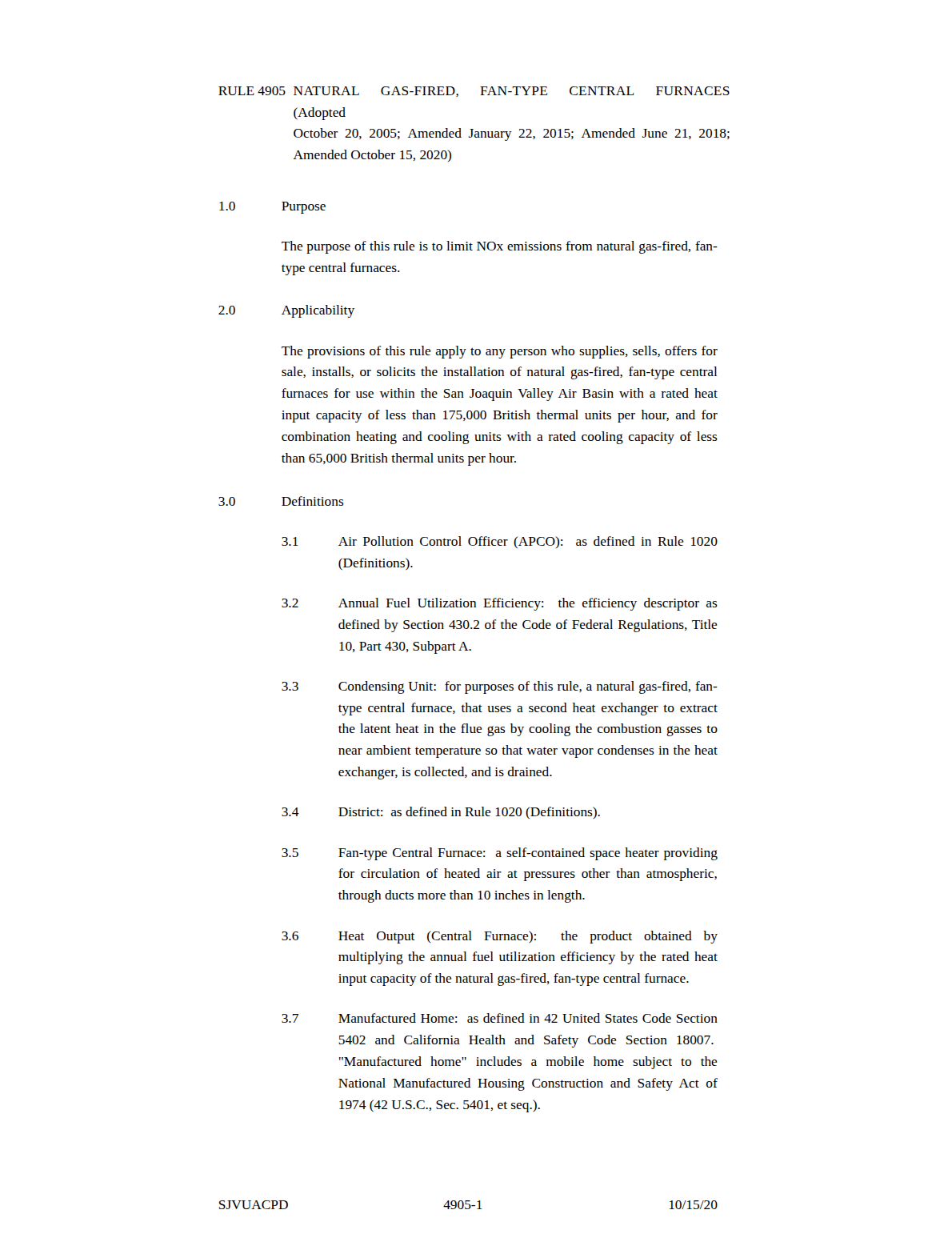RULE 4905
NATURAL GAS-FIRED, FAN-TYPE CENTRAL FURNACES (Adopted October 20, 2005; Amended January 22, 2015; Amended June 21, 2018; Amended October 15, 2020)
1.0
Purpose
The purpose of this rule is to limit NOx emissions from natural gas-fired, fan-type central furnaces.
2.0
Applicability
The provisions of this rule apply to any person who supplies, sells, offers for sale, installs, or solicits the installation of natural gas-fired, fan-type central furnaces for use within the San Joaquin Valley Air Basin with a rated heat input capacity of less than 175,000 British thermal units per hour, and for combination heating and cooling units with a rated cooling capacity of less than 65,000 British thermal units per hour.
3.0
Definitions
3.1
Air Pollution Control Officer (APCO): as defined in Rule 1020 (Definitions).
3.2
Annual Fuel Utilization Efficiency: the efficiency descriptor as defined by Section 430.2 of the Code of Federal Regulations, Title 10, Part 430, Subpart A.
3.3
Condensing Unit: for purposes of this rule, a natural gas-fired, fan-type central furnace, that uses a second heat exchanger to extract the latent heat in the flue gas by cooling the combustion gasses to near ambient temperature so that water vapor condenses in the heat exchanger, is collected, and is drained.
3.4
District: as defined in Rule 1020 (Definitions).
3.5
Fan-type Central Furnace: a self-contained space heater providing for circulation of heated air at pressures other than atmospheric, through ducts more than 10 inches in length.
3.6
Heat Output (Central Furnace): the product obtained by multiplying the annual fuel utilization efficiency by the rated heat input capacity of the natural gas-fired, fan-type central furnace.
3.7
Manufactured Home: as defined in 42 United States Code Section 5402 and California Health and Safety Code Section 18007. "Manufactured home" includes a mobile home subject to the National Manufactured Housing Construction and Safety Act of 1974 (42 U.S.C., Sec. 5401, et seq.).
SJVUACPD
4905-1
10/15/20